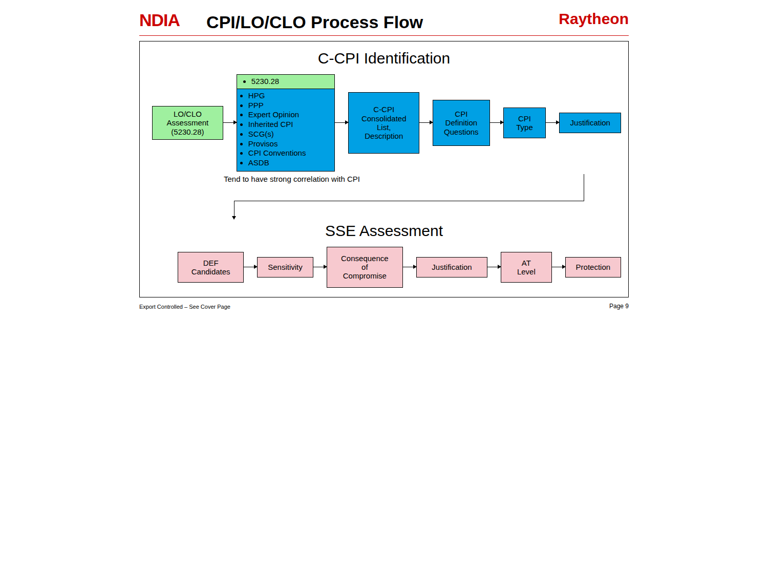NDIA
CPI/LO/CLO Process Flow
Raytheon
C-CPI Identification
LO/CLO
Assessment
(5230.28)
5230.28
HPG
PPP
Expert Opinion
Inherited CPI
SCG(s)
Provisos
CPI Conventions
ASDB
C-CPI
Consolidated
List,
Description
CPI
Definition
Questions
CPI
Type
Justification
Tend to have strong correlation with CPI
SSE Assessment
DEF
Candidates
Sensitivity
Consequence
of
Compromise
Justification
AT
Level
Protection
Export Controlled – See Cover Page
Page 9